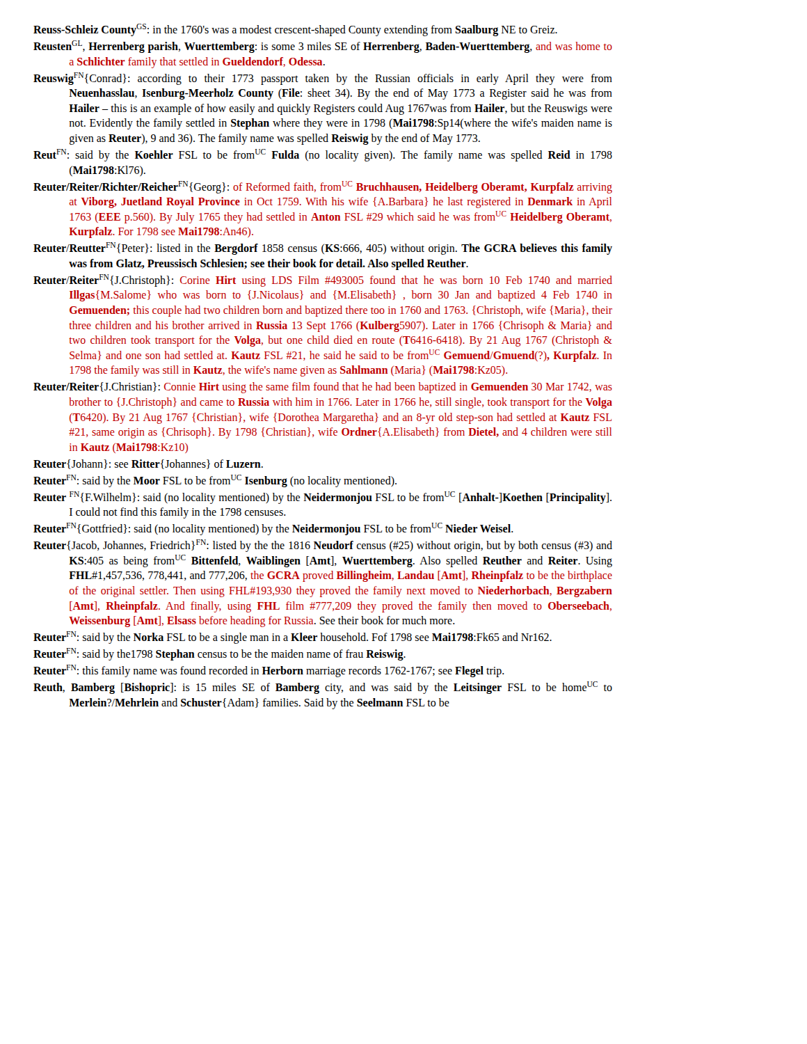Reuss-Schleiz CountyGS: in the 1760's was a modest crescent-shaped County extending from Saalburg NE to Greiz.
ReustenGL, Herrenberg parish, Wuerttemberg: is some 3 miles SE of Herrenberg, Baden-Wuerttemberg, and was home to a Schlichter family that settled in Gueldendorf, Odessa.
ReuswigFN{Conrad}: according to their 1773 passport taken by the Russian officials in early April they were from Neuenhasslau, Isenburg-Meerholz County (File: sheet 34). By the end of May 1773 a Register said he was from Hailer – this is an example of how easily and quickly Registers could Aug 1767was from Hailer, but the Reuswigs were not. Evidently the family settled in Stephan where they were in 1798 (Mai1798:Sp14(where the wife's maiden name is given as Reuter), 9 and 36). The family name was spelled Reiswig by the end of May 1773.
ReutFN: said by the Koehler FSL to be fromUC Fulda (no locality given). The family name was spelled Reid in 1798 (Mai1798:Kl76).
Reuter/Reiter/Richter/ReicherFN{Georg}: of Reformed faith, fromUC Bruchhausen, Heidelberg Oberamt, Kurpfalz arriving at Viborg, Juetland Royal Province in Oct 1759. With his wife {A.Barbara} he last registered in Denmark in April 1763 (EEE p.560). By July 1765 they had settled in Anton FSL #29 which said he was fromUC Heidelberg Oberamt, Kurpfalz. For 1798 see Mai1798:An46).
Reuter/ReutterFN{Peter}: listed in the Bergdorf 1858 census (KS:666, 405) without origin. The GCRA believes this family was from Glatz, Preussisch Schlesien; see their book for detail. Also spelled Reuther.
Reuter/ReiterFN{J.Christoph}: Corine Hirt using LDS Film #493005 found that he was born 10 Feb 1740 and married Illgas{M.Salome} who was born to {J.Nicolaus} and {M.Elisabeth} , born 30 Jan and baptized 4 Feb 1740 in Gemuenden; this couple had two children born and baptized there too in 1760 and 1763. {Christoph, wife {Maria}, their three children and his brother arrived in Russia 13 Sept 1766 (Kulberg5907). Later in 1766 {Chrisoph & Maria} and two children took transport for the Volga, but one child died en route (T6416-6418). By 21 Aug 1767 (Christoph & Selma} and one son had settled at. Kautz FSL #21, he said he said to be fromUC Gemuend/Gmuend(?), Kurpfalz. In 1798 the family was still in Kautz, the wife's name given as Sahlmann (Maria} (Mai1798:Kz05).
Reuter/Reiter{J.Christian}: Connie Hirt using the same film found that he had been baptized in Gemuenden 30 Mar 1742, was brother to {J.Christoph} and came to Russia with him in 1766. Later in 1766 he, still single, took transport for the Volga (T6420). By 21 Aug 1767 {Christian}, wife {Dorothea Margaretha} and an 8-yr old step-son had settled at Kautz FSL #21, same origin as {Chrisoph}. By 1798 {Christian}, wife Ordner{A.Elisabeth} from Dietel, and 4 children were still in Kautz (Mai1798:Kz10)
Reuter{Johann}: see Ritter{Johannes} of Luzern.
ReuterFN: said by the Moor FSL to be fromUC Isenburg (no locality mentioned).
Reuter FN{F.Wilhelm}: said (no locality mentioned) by the Neidermonjou FSL to be fromUC [Anhalt-]Koethen [Principality]. I could not find this family in the 1798 censuses.
ReuterFN{Gottfried}: said (no locality mentioned) by the Neidermonjou FSL to be fromUC Nieder Weisel.
Reuter{Jacob, Johannes, Friedrich}FN: listed by the the 1816 Neudorf census (#25) without origin, but by both census (#3) and KS:405 as being fromUC Bittenfeld, Waiblingen [Amt], Wuerttemberg. Also spelled Reuther and Reiter. Using FHL#1,457,536, 778,441, and 777,206, the GCRA proved Billingheim, Landau [Amt], Rheinpfalz to be the birthplace of the original settler. Then using FHL#193,930 they proved the family next moved to Niederhorbach, Bergzabern [Amt], Rheinpfalz. And finally, using FHL film #777,209 they proved the family then moved to Oberseebach, Weissenburg [Amt], Elsass before heading for Russia. See their book for much more.
ReuterFN: said by the Norka FSL to be a single man in a Kleer household. Fof 1798 see Mai1798:Fk65 and Nr162.
ReuterFN: said by the1798 Stephan census to be the maiden name of frau Reiswig.
ReuterFN: this family name was found recorded in Herborn marriage records 1762-1767; see Flegel trip.
Reuth, Bamberg [Bishopric]: is 15 miles SE of Bamberg city, and was said by the Leitsinger FSL to be homeUC to Merlein?/Mehrlein and Schuster{Adam} families. Said by the Seelmann FSL to be